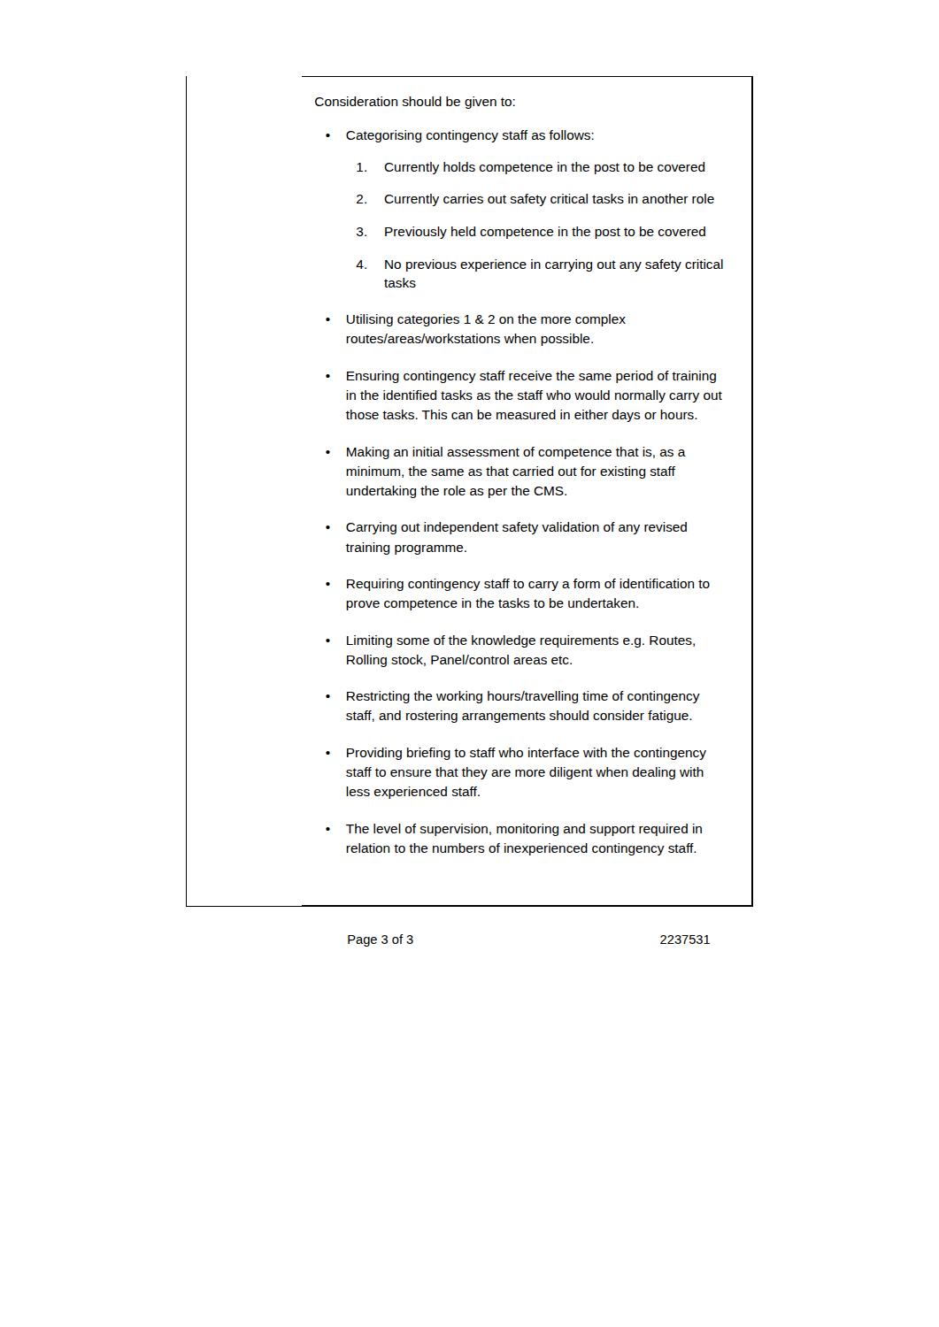Consideration should be given to:
Categorising contingency staff as follows:
Currently holds competence in the post to be covered
Currently carries out safety critical tasks in another role
Previously held competence in the post to be covered
No previous experience in carrying out any safety critical tasks
Utilising categories 1 & 2 on the more complex routes/areas/workstations when possible.
Ensuring contingency staff receive the same period of training in the identified tasks as the staff who would normally carry out those tasks. This can be measured in either days or hours.
Making an initial assessment of competence that is, as a minimum, the same as that carried out for existing staff undertaking the role as per the CMS.
Carrying out independent safety validation of any revised training programme.
Requiring contingency staff to carry a form of identification to prove competence in the tasks to be undertaken.
Limiting some of the knowledge requirements e.g. Routes, Rolling stock, Panel/control areas etc.
Restricting the working hours/travelling time of contingency staff, and rostering arrangements should consider fatigue.
Providing briefing to staff who interface with the contingency staff to ensure that they are more diligent when dealing with less experienced staff.
The level of supervision, monitoring and support required in relation to the numbers of inexperienced contingency staff.
Page 3 of 3 2237531